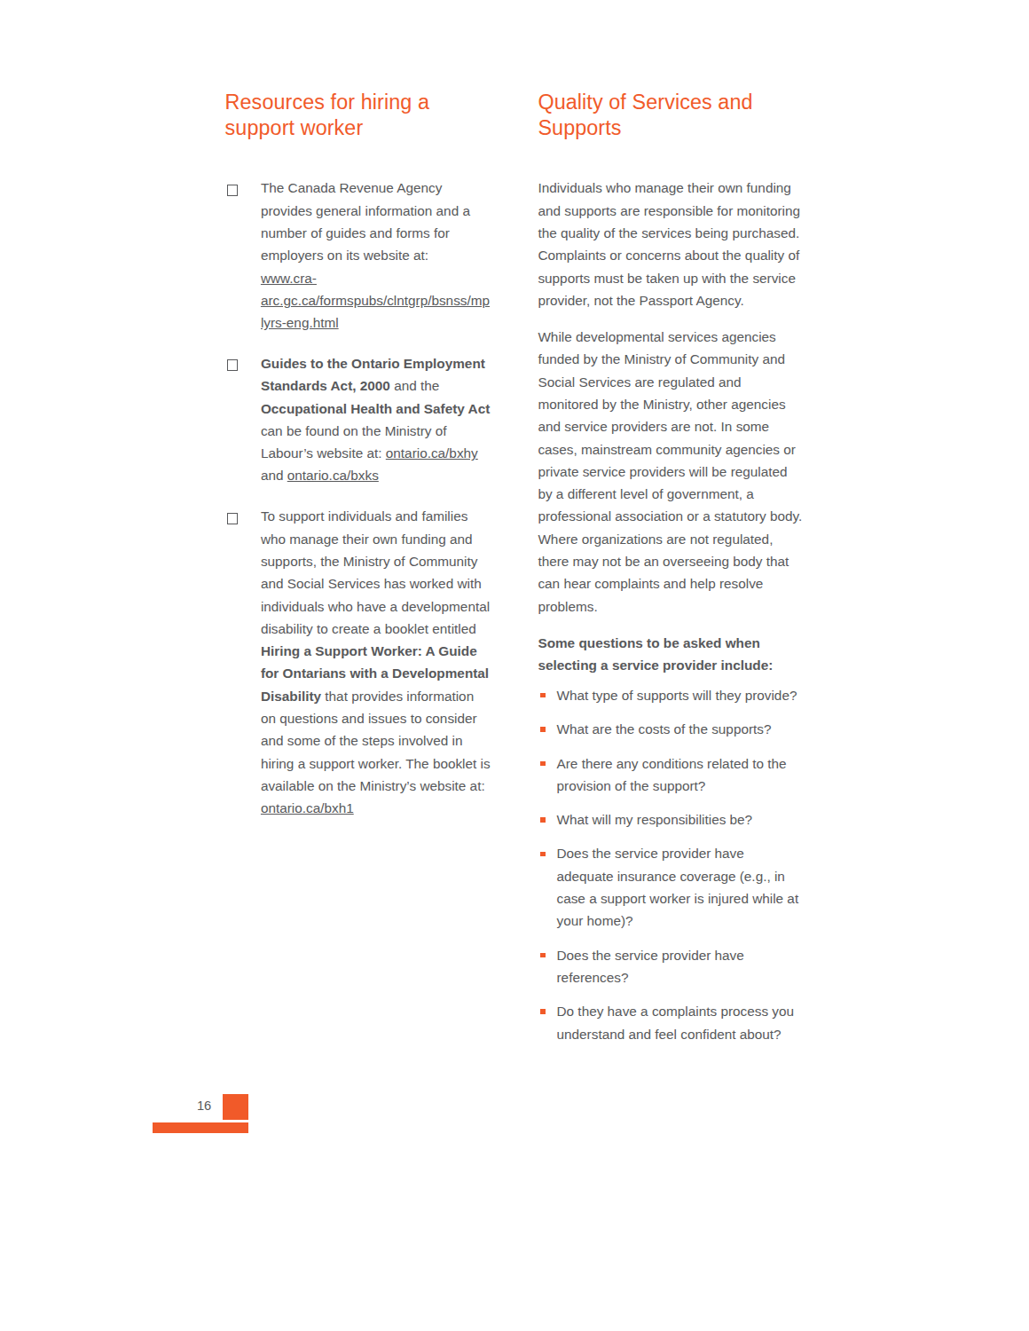Resources for hiring a support worker
The Canada Revenue Agency provides general information and a number of guides and forms for employers on its website at:
www.cra-arc.gc.ca/formspubs/clntgrp/bsnss/mplyrs-eng.html
Guides to the Ontario Employment Standards Act, 2000 and the Occupational Health and Safety Act can be found on the Ministry of Labour’s website at: ontario.ca/bxhy and ontario.ca/bxks
To support individuals and families who manage their own funding and supports, the Ministry of Community and Social Services has worked with individuals who have a developmental disability to create a booklet entitled Hiring a Support Worker: A Guide for Ontarians with a Developmental Disability that provides information on questions and issues to consider and some of the steps involved in hiring a support worker. The booklet is available on the Ministry’s website at: ontario.ca/bxh1
Quality of Services and Supports
Individuals who manage their own funding and supports are responsible for monitoring the quality of the services being purchased. Complaints or concerns about the quality of supports must be taken up with the service provider, not the Passport Agency.
While developmental services agencies funded by the Ministry of Community and Social Services are regulated and monitored by the Ministry, other agencies and service providers are not. In some cases, mainstream community agencies or private service providers will be regulated by a different level of government, a professional association or a statutory body. Where organizations are not regulated, there may not be an overseeing body that can hear complaints and help resolve problems.
Some questions to be asked when selecting a service provider include:
What type of supports will they provide?
What are the costs of the supports?
Are there any conditions related to the provision of the support?
What will my responsibilities be?
Does the service provider have adequate insurance coverage (e.g., in case a support worker is injured while at your home)?
Does the service provider have references?
Do they have a complaints process you understand and feel confident about?
16